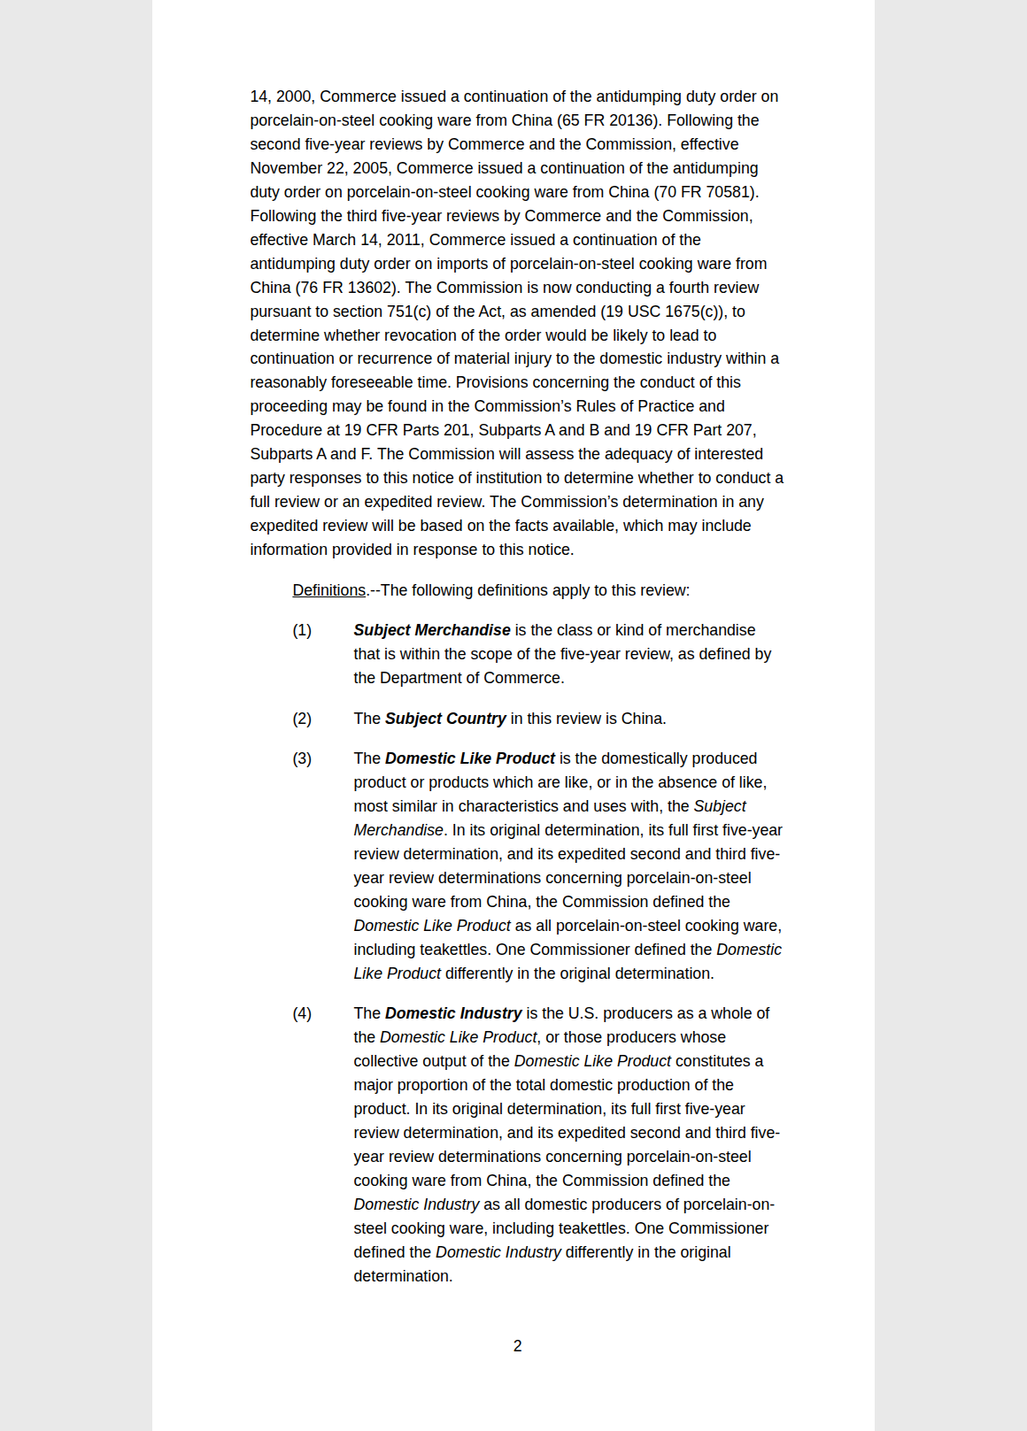14, 2000, Commerce issued a continuation of the antidumping duty order on porcelain-on-steel cooking ware from China (65 FR 20136). Following the second five-year reviews by Commerce and the Commission, effective November 22, 2005, Commerce issued a continuation of the antidumping duty order on porcelain-on-steel cooking ware from China (70 FR 70581). Following the third five-year reviews by Commerce and the Commission, effective March 14, 2011, Commerce issued a continuation of the antidumping duty order on imports of porcelain-on-steel cooking ware from China (76 FR 13602). The Commission is now conducting a fourth review pursuant to section 751(c) of the Act, as amended (19 USC 1675(c)), to determine whether revocation of the order would be likely to lead to continuation or recurrence of material injury to the domestic industry within a reasonably foreseeable time. Provisions concerning the conduct of this proceeding may be found in the Commission’s Rules of Practice and Procedure at 19 CFR Parts 201, Subparts A and B and 19 CFR Part 207, Subparts A and F. The Commission will assess the adequacy of interested party responses to this notice of institution to determine whether to conduct a full review or an expedited review. The Commission’s determination in any expedited review will be based on the facts available, which may include information provided in response to this notice.
Definitions.--The following definitions apply to this review:
(1) Subject Merchandise is the class or kind of merchandise that is within the scope of the five-year review, as defined by the Department of Commerce.
(2) The Subject Country in this review is China.
(3) The Domestic Like Product is the domestically produced product or products which are like, or in the absence of like, most similar in characteristics and uses with, the Subject Merchandise. In its original determination, its full first five-year review determination, and its expedited second and third five-year review determinations concerning porcelain-on-steel cooking ware from China, the Commission defined the Domestic Like Product as all porcelain-on-steel cooking ware, including teakettles. One Commissioner defined the Domestic Like Product differently in the original determination.
(4) The Domestic Industry is the U.S. producers as a whole of the Domestic Like Product, or those producers whose collective output of the Domestic Like Product constitutes a major proportion of the total domestic production of the product. In its original determination, its full first five-year review determination, and its expedited second and third five-year review determinations concerning porcelain-on-steel cooking ware from China, the Commission defined the Domestic Industry as all domestic producers of porcelain-on-steel cooking ware, including teakettles. One Commissioner defined the Domestic Industry differently in the original determination.
2